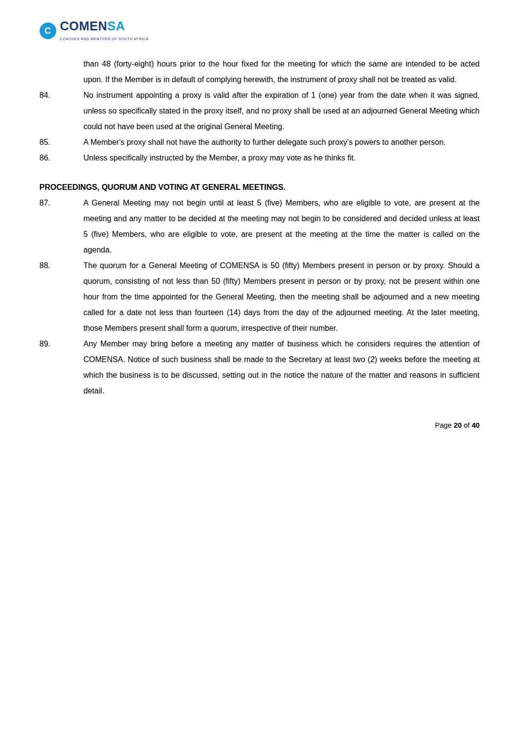C COMEN SA
Coaches and Mentors of South Africa
than 48 (forty-eight) hours prior to the hour fixed for the meeting for which the same are intended to be acted upon. If the Member is in default of complying herewith, the instrument of proxy shall not be treated as valid.
84. No instrument appointing a proxy is valid after the expiration of 1 (one) year from the date when it was signed, unless so specifically stated in the proxy itself, and no proxy shall be used at an adjourned General Meeting which could not have been used at the original General Meeting.
85. A Member's proxy shall not have the authority to further delegate such proxy's powers to another person.
86. Unless specifically instructed by the Member, a proxy may vote as he thinks fit.
PROCEEDINGS, QUORUM AND VOTING AT GENERAL MEETINGS.
87. A General Meeting may not begin until at least 5 (five) Members, who are eligible to vote, are present at the meeting and any matter to be decided at the meeting may not begin to be considered and decided unless at least 5 (five) Members, who are eligible to vote, are present at the meeting at the time the matter is called on the agenda.
88. The quorum for a General Meeting of COMENSA is 50 (fifty) Members present in person or by proxy. Should a quorum, consisting of not less than 50 (fifty) Members present in person or by proxy, not be present within one hour from the time appointed for the General Meeting, then the meeting shall be adjourned and a new meeting called for a date not less than fourteen (14) days from the day of the adjourned meeting. At the later meeting, those Members present shall form a quorum, irrespective of their number.
89. Any Member may bring before a meeting any matter of business which he considers requires the attention of COMENSA. Notice of such business shall be made to the Secretary at least two (2) weeks before the meeting at which the business is to be discussed, setting out in the notice the nature of the matter and reasons in sufficient detail.
Page 20 of 40